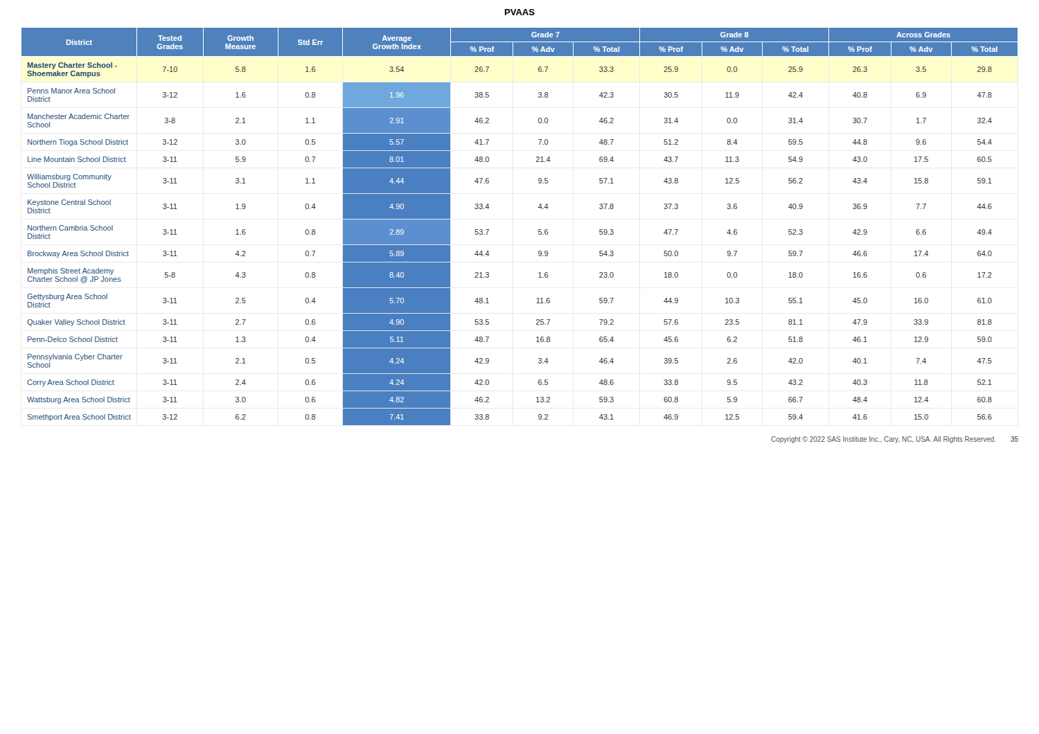PVAAS
| District | Tested Grades | Growth Measure | Std Err | Average Growth Index | Grade 7 | Grade 8 | Across Grades |
| --- | --- | --- | --- | --- | --- | --- | --- |
| % Prof | % Adv | % Total | % Prof | % Adv | % Total | % Prof | % Adv | % Total |
| Mastery Charter School - Shoemaker Campus | 7-10 | 5.8 | 1.6 | 3.54 | 26.7 | 6.7 | 33.3 | 25.9 | 0.0 | 25.9 | 26.3 | 3.5 | 29.8 |
| Penns Manor Area School District | 3-12 | 1.6 | 0.8 | 1.96 | 38.5 | 3.8 | 42.3 | 30.5 | 11.9 | 42.4 | 40.8 | 6.9 | 47.8 |
| Manchester Academic Charter School | 3-8 | 2.1 | 1.1 | 2.91 | 46.2 | 0.0 | 46.2 | 31.4 | 0.0 | 31.4 | 30.7 | 1.7 | 32.4 |
| Northern Tioga School District | 3-12 | 3.0 | 0.5 | 5.57 | 41.7 | 7.0 | 48.7 | 51.2 | 8.4 | 59.5 | 44.8 | 9.6 | 54.4 |
| Line Mountain School District | 3-11 | 5.9 | 0.7 | 8.01 | 48.0 | 21.4 | 69.4 | 43.7 | 11.3 | 54.9 | 43.0 | 17.5 | 60.5 |
| Williamsburg Community School District | 3-11 | 3.1 | 1.1 | 4.44 | 47.6 | 9.5 | 57.1 | 43.8 | 12.5 | 56.2 | 43.4 | 15.8 | 59.1 |
| Keystone Central School District | 3-11 | 1.9 | 0.4 | 4.90 | 33.4 | 4.4 | 37.8 | 37.3 | 3.6 | 40.9 | 36.9 | 7.7 | 44.6 |
| Northern Cambria School District | 3-11 | 1.6 | 0.8 | 2.89 | 53.7 | 5.6 | 59.3 | 47.7 | 4.6 | 52.3 | 42.9 | 6.6 | 49.4 |
| Brockway Area School District | 3-11 | 4.2 | 0.7 | 5.89 | 44.4 | 9.9 | 54.3 | 50.0 | 9.7 | 59.7 | 46.6 | 17.4 | 64.0 |
| Memphis Street Academy Charter School @ JP Jones | 5-8 | 4.3 | 0.8 | 8.40 | 21.3 | 1.6 | 23.0 | 18.0 | 0.0 | 18.0 | 16.6 | 0.6 | 17.2 |
| Gettysburg Area School District | 3-11 | 2.5 | 0.4 | 5.70 | 48.1 | 11.6 | 59.7 | 44.9 | 10.3 | 55.1 | 45.0 | 16.0 | 61.0 |
| Quaker Valley School District | 3-11 | 2.7 | 0.6 | 4.90 | 53.5 | 25.7 | 79.2 | 57.6 | 23.5 | 81.1 | 47.9 | 33.9 | 81.8 |
| Penn-Delco School District | 3-11 | 1.3 | 0.4 | 5.11 | 48.7 | 16.8 | 65.4 | 45.6 | 6.2 | 51.8 | 46.1 | 12.9 | 59.0 |
| Pennsylvania Cyber Charter School | 3-11 | 2.1 | 0.5 | 4.24 | 42.9 | 3.4 | 46.4 | 39.5 | 2.6 | 42.0 | 40.1 | 7.4 | 47.5 |
| Corry Area School District | 3-11 | 2.4 | 0.6 | 4.24 | 42.0 | 6.5 | 48.6 | 33.8 | 9.5 | 43.2 | 40.3 | 11.8 | 52.1 |
| Wattsburg Area School District | 3-11 | 3.0 | 0.6 | 4.82 | 46.2 | 13.2 | 59.3 | 60.8 | 5.9 | 66.7 | 48.4 | 12.4 | 60.8 |
| Smethport Area School District | 3-12 | 6.2 | 0.8 | 7.41 | 33.8 | 9.2 | 43.1 | 46.9 | 12.5 | 59.4 | 41.6 | 15.0 | 56.6 |
Copyright © 2022 SAS Institute Inc., Cary, NC, USA. All Rights Reserved. 35